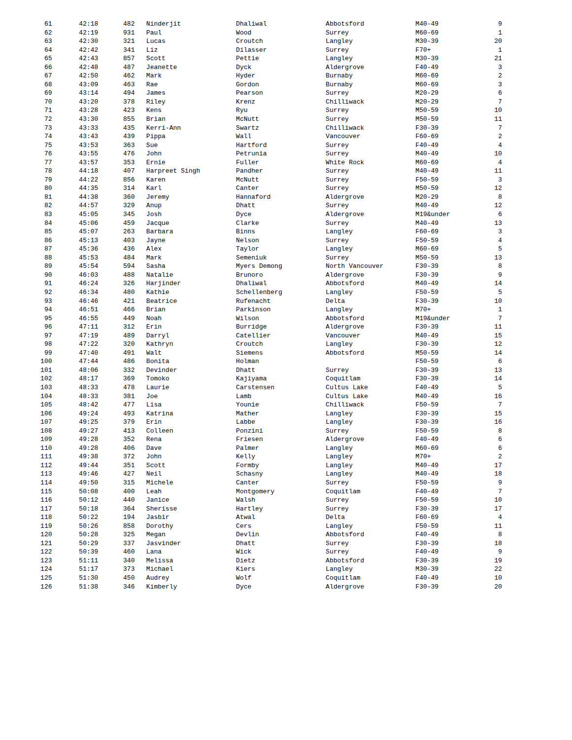| 61 | 42:18 | 482 | Ninderjit | Dhaliwal | Abbotsford | M40-49 | 9 |
| 62 | 42:19 | 931 | Paul | Wood | Surrey | M60-69 | 1 |
| 63 | 42:30 | 321 | Lucas | Croutch | Langley | M30-39 | 20 |
| 64 | 42:42 | 341 | Liz | Dilasser | Surrey | F70+ | 1 |
| 65 | 42:43 | 857 | Scott | Pettie | Langley | M30-39 | 21 |
| 66 | 42:48 | 487 | Jeanette | Dyck | Aldergrove | F40-49 | 3 |
| 67 | 42:50 | 462 | Mark | Hyder | Burnaby | M60-69 | 2 |
| 68 | 43:09 | 463 | Rae | Gordon | Burnaby | M60-69 | 3 |
| 69 | 43:14 | 494 | James | Pearson | Surrey | M20-29 | 6 |
| 70 | 43:20 | 378 | Riley | Krenz | Chilliwack | M20-29 | 7 |
| 71 | 43:28 | 423 | Kens | Ryu | Surrey | M50-59 | 10 |
| 72 | 43:30 | 855 | Brian | McNutt | Surrey | M50-59 | 11 |
| 73 | 43:33 | 435 | Kerri-Ann | Swartz | Chilliwack | F30-39 | 7 |
| 74 | 43:43 | 439 | Pippa | Wall | Vancouver | F60-69 | 2 |
| 75 | 43:53 | 363 | Sue | Hartford | Surrey | F40-49 | 4 |
| 76 | 43:55 | 476 | John | Petrunia | Surrey | M40-49 | 10 |
| 77 | 43:57 | 353 | Ernie | Fuller | White Rock | M60-69 | 4 |
| 78 | 44:18 | 407 | Harpreet Singh | Pandher | Surrey | M40-49 | 11 |
| 79 | 44:22 | 856 | Karen | McNutt | Surrey | F50-59 | 3 |
| 80 | 44:35 | 314 | Karl | Canter | Surrey | M50-59 | 12 |
| 81 | 44:38 | 360 | Jeremy | Hannaford | Aldergrove | M20-29 | 8 |
| 82 | 44:57 | 329 | Anup | Dhatt | Surrey | M40-49 | 12 |
| 83 | 45:05 | 345 | Josh | Dyce | Aldergrove | M19&under | 6 |
| 84 | 45:06 | 459 | Jacque | Clarke | Surrey | M40-49 | 13 |
| 85 | 45:07 | 263 | Barbara | Binns | Langley | F60-69 | 3 |
| 86 | 45:13 | 403 | Jayne | Nelson | Surrey | F50-59 | 4 |
| 87 | 45:36 | 436 | Alex | Taylor | Langley | M60-69 | 5 |
| 88 | 45:53 | 484 | Mark | Semeniuk | Surrey | M50-59 | 13 |
| 89 | 45:54 | 594 | Sasha | Myers Demong | North Vancouver | F30-39 | 8 |
| 90 | 46:03 | 488 | Natalie | Brunoro | Aldergrove | F30-39 | 9 |
| 91 | 46:24 | 326 | Harjinder | Dhaliwal | Abbotsford | M40-49 | 14 |
| 92 | 46:34 | 480 | Kathie | Schellenberg | Langley | F50-59 | 5 |
| 93 | 46:46 | 421 | Beatrice | Rufenacht | Delta | F30-39 | 10 |
| 94 | 46:51 | 466 | Brian | Parkinson | Langley | M70+ | 1 |
| 95 | 46:55 | 449 | Noah | Wilson | Abbotsford | M19&under | 7 |
| 96 | 47:11 | 312 | Erin | Burridge | Aldergrove | F30-39 | 11 |
| 97 | 47:19 | 489 | Darryl | Catellier | Vancouver | M40-49 | 15 |
| 98 | 47:22 | 320 | Kathryn | Croutch | Langley | F30-39 | 12 |
| 99 | 47:40 | 491 | Walt | Siemens | Abbotsford | M50-59 | 14 |
| 100 | 47:44 | 486 | Bonita | Holman | | F50-59 | 6 |
| 101 | 48:06 | 332 | Devinder | Dhatt | Surrey | F30-39 | 13 |
| 102 | 48:17 | 369 | Tomoko | Kajiyama | Coquitlam | F30-39 | 14 |
| 103 | 48:33 | 478 | Laurie | Carstensen | Cultus Lake | F40-49 | 5 |
| 104 | 48:33 | 381 | Joe | Lamb | Cultus Lake | M40-49 | 16 |
| 105 | 48:42 | 477 | Lisa | Younie | Chilliwack | F50-59 | 7 |
| 106 | 49:24 | 493 | Katrina | Mather | Langley | F30-39 | 15 |
| 107 | 49:25 | 379 | Erin | Labbe | Langley | F30-39 | 16 |
| 108 | 49:27 | 413 | Colleen | Ponzini | Surrey | F50-59 | 8 |
| 109 | 49:28 | 352 | Rena | Friesen | Aldergrove | F40-49 | 6 |
| 110 | 49:28 | 406 | Dave | Palmer | Langley | M60-69 | 6 |
| 111 | 49:38 | 372 | John | Kelly | Langley | M70+ | 2 |
| 112 | 49:44 | 351 | Scott | Formby | Langley | M40-49 | 17 |
| 113 | 49:46 | 427 | Neil | Schasny | Langley | M40-49 | 18 |
| 114 | 49:50 | 315 | Michele | Canter | Surrey | F50-59 | 9 |
| 115 | 50:08 | 400 | Leah | Montgomery | Coquitlam | F40-49 | 7 |
| 116 | 50:12 | 440 | Janice | Walsh | Surrey | F50-59 | 10 |
| 117 | 50:18 | 364 | Sherisse | Hartley | Surrey | F30-39 | 17 |
| 118 | 50:22 | 194 | Jasbir | Atwal | Delta | F60-69 | 4 |
| 119 | 50:26 | 858 | Dorothy | Cers | Langley | F50-59 | 11 |
| 120 | 50:28 | 325 | Megan | Devlin | Abbotsford | F40-49 | 8 |
| 121 | 50:29 | 337 | Jasvinder | Dhatt | Surrey | F30-39 | 18 |
| 122 | 50:39 | 460 | Lana | Wick | Surrey | F40-49 | 9 |
| 123 | 51:11 | 340 | Melissa | Dietz | Abbotsford | F30-39 | 19 |
| 124 | 51:17 | 373 | Michael | Kiers | Langley | M30-39 | 22 |
| 125 | 51:30 | 450 | Audrey | Wolf | Coquitlam | F40-49 | 10 |
| 126 | 51:38 | 346 | Kimberly | Dyce | Aldergrove | F30-39 | 20 |